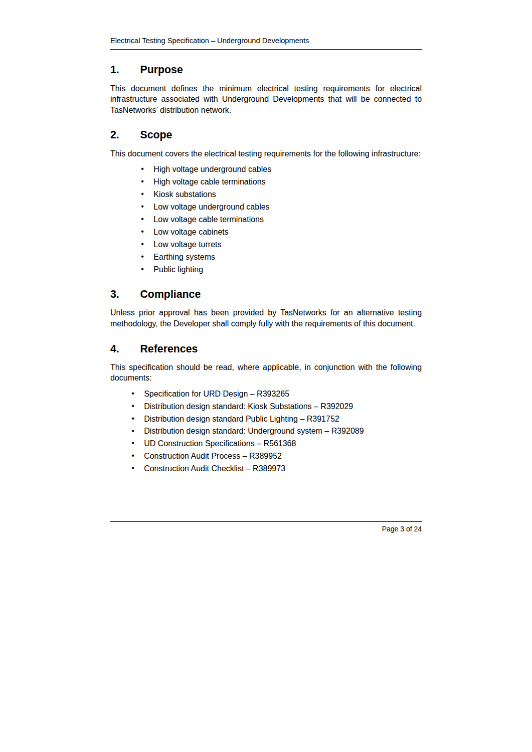Electrical Testing Specification – Underground Developments
1. Purpose
This document defines the minimum electrical testing requirements for electrical infrastructure associated with Underground Developments that will be connected to TasNetworks’ distribution network.
2. Scope
This document covers the electrical testing requirements for the following infrastructure:
High voltage underground cables
High voltage cable terminations
Kiosk substations
Low voltage underground cables
Low voltage cable terminations
Low voltage cabinets
Low voltage turrets
Earthing systems
Public lighting
3. Compliance
Unless prior approval has been provided by TasNetworks for an alternative testing methodology, the Developer shall comply fully with the requirements of this document.
4. References
This specification should be read, where applicable, in conjunction with the following documents:
Specification for URD Design – R393265
Distribution design standard: Kiosk Substations – R392029
Distribution design standard Public Lighting – R391752
Distribution design standard: Underground system – R392089
UD Construction Specifications – R561368
Construction Audit Process – R389952
Construction Audit Checklist – R389973
Page 3 of 24